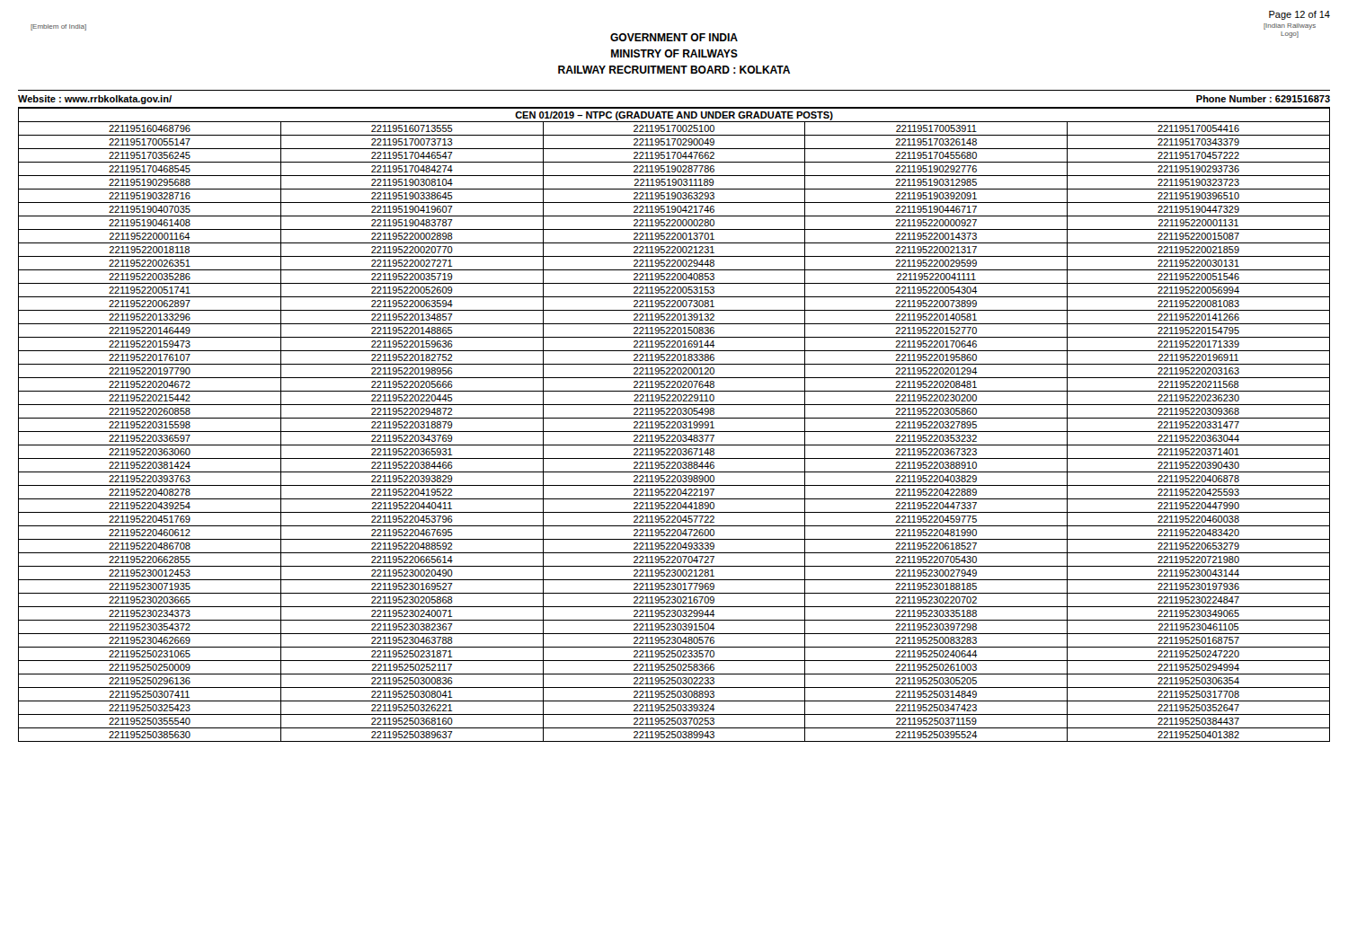Page 12 of 14
[Emblem of India]
GOVERNMENT OF INDIA
MINISTRY OF RAILWAYS
RAILWAY RECRUITMENT BOARD : KOLKATA
[Indian Railways Logo]
Website : www.rrbkolkata.gov.in/ Phone Number : 6291516873
| CEN 01/2019 – NTPC (GRADUATE AND UNDER GRADUATE POSTS) |
| --- |
| 221195160468796 | 221195160713555 | 221195170025100 | 221195170053911 | 221195170054416 |
| 221195170055147 | 221195170073713 | 221195170290049 | 221195170326148 | 221195170343379 |
| 221195170356245 | 221195170446547 | 221195170447662 | 221195170455680 | 221195170457222 |
| 221195170468545 | 221195170484274 | 221195190287786 | 221195190292776 | 221195190293736 |
| 221195190295688 | 221195190308104 | 221195190311189 | 221195190312985 | 221195190323723 |
| 221195190328716 | 221195190338645 | 221195190363293 | 221195190392091 | 221195190396510 |
| 221195190407035 | 221195190419607 | 221195190421746 | 221195190446717 | 221195190447329 |
| 221195190461408 | 221195190483787 | 221195220000280 | 221195220000927 | 221195220001131 |
| 221195220001164 | 221195220002898 | 221195220013701 | 221195220014373 | 221195220015087 |
| 221195220018118 | 221195220020770 | 221195220021231 | 221195220021317 | 221195220021859 |
| 221195220026351 | 221195220027271 | 221195220029448 | 221195220029599 | 221195220030131 |
| 221195220035286 | 221195220035719 | 221195220040853 | 221195220041111 | 221195220051546 |
| 221195220051741 | 221195220052609 | 221195220053153 | 221195220054304 | 221195220056994 |
| 221195220062897 | 221195220063594 | 221195220073081 | 221195220073899 | 221195220081083 |
| 221195220133296 | 221195220134857 | 221195220139132 | 221195220140581 | 221195220141266 |
| 221195220146449 | 221195220148865 | 221195220150836 | 221195220152770 | 221195220154795 |
| 221195220159473 | 221195220159636 | 221195220169144 | 221195220170646 | 221195220171339 |
| 221195220176107 | 221195220182752 | 221195220183386 | 221195220195860 | 221195220196911 |
| 221195220197790 | 221195220198956 | 221195220200120 | 221195220201294 | 221195220203163 |
| 221195220204672 | 221195220205666 | 221195220207648 | 221195220208481 | 221195220211568 |
| 221195220215442 | 221195220220445 | 221195220229110 | 221195220230200 | 221195220236230 |
| 221195220260858 | 221195220294872 | 221195220305498 | 221195220305860 | 221195220309368 |
| 221195220315598 | 221195220318879 | 221195220319991 | 221195220327895 | 221195220331477 |
| 221195220336597 | 221195220343769 | 221195220348377 | 221195220353232 | 221195220363044 |
| 221195220363060 | 221195220365931 | 221195220367148 | 221195220367323 | 221195220371401 |
| 221195220381424 | 221195220384466 | 221195220388446 | 221195220388910 | 221195220390430 |
| 221195220393763 | 221195220393829 | 221195220398900 | 221195220403829 | 221195220406878 |
| 221195220408278 | 221195220419522 | 221195220422197 | 221195220422889 | 221195220425593 |
| 221195220439254 | 221195220440411 | 221195220441890 | 221195220447337 | 221195220447990 |
| 221195220451769 | 221195220453796 | 221195220457722 | 221195220459775 | 221195220460038 |
| 221195220460612 | 221195220467695 | 221195220472600 | 221195220481990 | 221195220483420 |
| 221195220486708 | 221195220488592 | 221195220493339 | 221195220618527 | 221195220653279 |
| 221195220662855 | 221195220665614 | 221195220704727 | 221195220705430 | 221195220721980 |
| 221195230012453 | 221195230020490 | 221195230021281 | 221195230027949 | 221195230043144 |
| 221195230071935 | 221195230169527 | 221195230177969 | 221195230188185 | 221195230197936 |
| 221195230203665 | 221195230205868 | 221195230216709 | 221195230220702 | 221195230224847 |
| 221195230234373 | 221195230240071 | 221195230329944 | 221195230335188 | 221195230349065 |
| 221195230354372 | 221195230382367 | 221195230391504 | 221195230397298 | 221195230461105 |
| 221195230462669 | 221195230463788 | 221195230480576 | 221195250083283 | 221195250168757 |
| 221195250231065 | 221195250231871 | 221195250233570 | 221195250240644 | 221195250247220 |
| 221195250250009 | 221195250252117 | 221195250258366 | 221195250261003 | 221195250294994 |
| 221195250296136 | 221195250300836 | 221195250302233 | 221195250305205 | 221195250306354 |
| 221195250307411 | 221195250308041 | 221195250308893 | 221195250314849 | 221195250317708 |
| 221195250325423 | 221195250326221 | 221195250339324 | 221195250347423 | 221195250352647 |
| 221195250355540 | 221195250368160 | 221195250370253 | 221195250371159 | 221195250384437 |
| 221195250385630 | 221195250389637 | 221195250389943 | 221195250395524 | 221195250401382 |